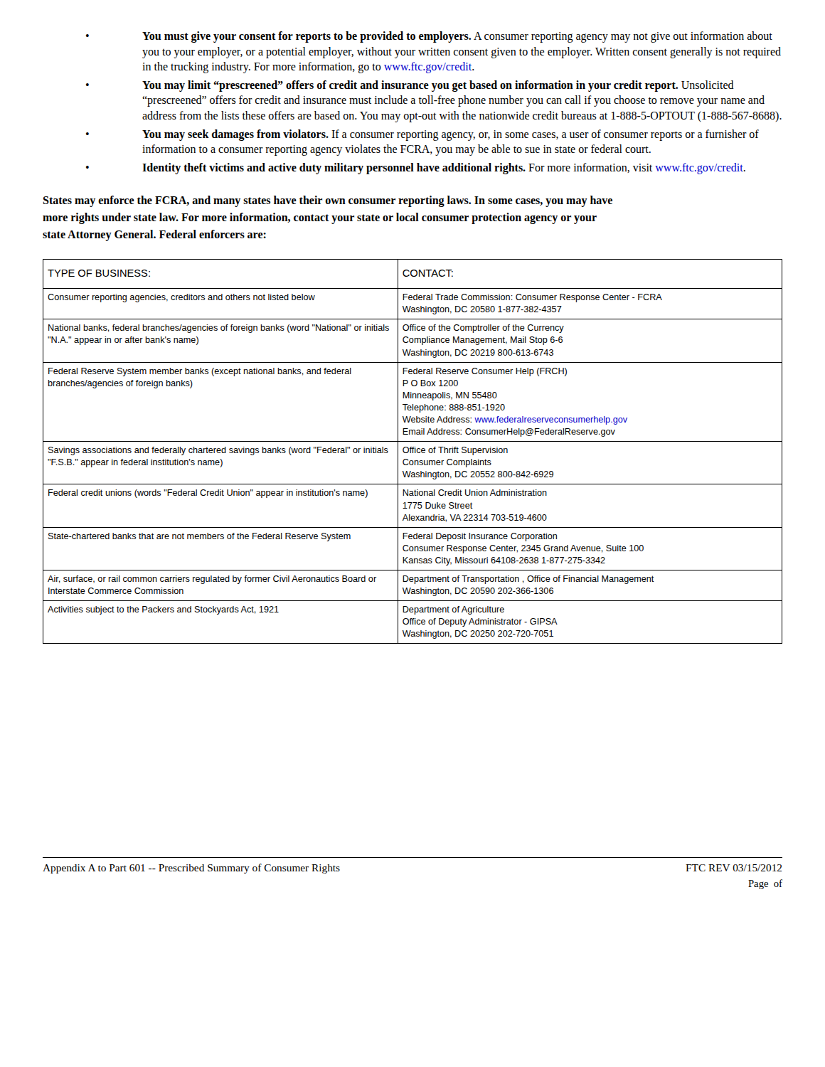You must give your consent for reports to be provided to employers. A consumer reporting agency may not give out information about you to your employer, or a potential employer, without your written consent given to the employer. Written consent generally is not required in the trucking industry. For more information, go to www.ftc.gov/credit.
You may limit “prescreened” offers of credit and insurance you get based on information in your credit report. Unsolicited “prescreened” offers for credit and insurance must include a toll-free phone number you can call if you choose to remove your name and address from the lists these offers are based on. You may opt-out with the nationwide credit bureaus at 1-888-5-OPTOUT (1-888-567-8688).
You may seek damages from violators. If a consumer reporting agency, or, in some cases, a user of consumer reports or a furnisher of information to a consumer reporting agency violates the FCRA, you may be able to sue in state or federal court.
Identity theft victims and active duty military personnel have additional rights. For more information, visit www.ftc.gov/credit.
States may enforce the FCRA, and many states have their own consumer reporting laws. In some cases, you may have more rights under state law. For more information, contact your state or local consumer protection agency or your state Attorney General. Federal enforcers are:
| TYPE OF BUSINESS: | CONTACT: |
| --- | --- |
| Consumer reporting agencies, creditors and others not listed below | Federal Trade Commission: Consumer Response Center - FCRA Washington, DC 20580 1-877-382-4357 |
| National banks, federal branches/agencies of foreign banks (word "National" or initials "N.A." appear in or after bank's name) | Office of the Comptroller of the Currency Compliance Management, Mail Stop 6-6 Washington, DC 20219 800-613-6743 |
| Federal Reserve System member banks (except national banks, and federal branches/agencies of foreign banks) | Federal Reserve Consumer Help (FRCH) P O Box 1200 Minneapolis, MN 55480 Telephone: 888-851-1920 Website Address: www.federalreserveconsumerhelp.gov Email Address: ConsumerHelp@FederalReserve.gov |
| Savings associations and federally chartered savings banks (word "Federal" or initials "F.S.B." appear in federal institution's name) | Office of Thrift Supervision Consumer Complaints Washington, DC 20552 800-842-6929 |
| Federal credit unions (words "Federal Credit Union" appear in institution's name) | National Credit Union Administration 1775 Duke Street Alexandria, VA 22314 703-519-4600 |
| State-chartered banks that are not members of the Federal Reserve System | Federal Deposit Insurance Corporation Consumer Response Center, 2345 Grand Avenue, Suite 100 Kansas City, Missouri 64108-2638 1-877-275-3342 |
| Air, surface, or rail common carriers regulated by former Civil Aeronautics Board or Interstate Commerce Commission | Department of Transportation , Office of Financial Management Washington, DC 20590 202-366-1306 |
| Activities subject to the Packers and Stockyards Act, 1921 | Department of Agriculture Office of Deputy Administrator - GIPSA Washington, DC 20250 202-720-7051 |
Appendix A to Part 601 -- Prescribed Summary of Consumer Rights FTC REV 03/15/2012 Page of